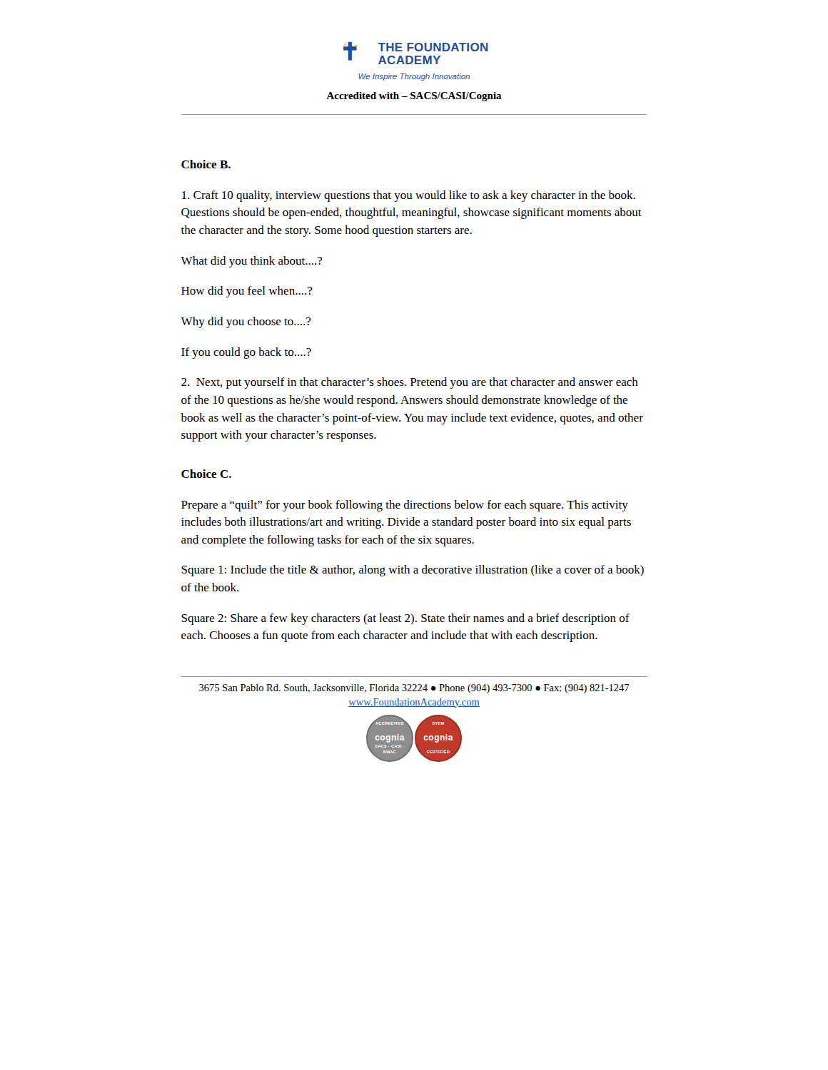✝
THE FOUNDATION ACADEMY
We Inspire Through Innovation
Accredited with – SACS/CASI/Cognia
Choice B.
1. Craft 10 quality, interview questions that you would like to ask a key character in the book. Questions should be open-ended, thoughtful, meaningful, showcase significant moments about the character and the story. Some hood question starters are.
What did you think about....?
How did you feel when....?
Why did you choose to....?
If you could go back to....?
2. Next, put yourself in that character’s shoes. Pretend you are that character and answer each of the 10 questions as he/she would respond. Answers should demonstrate knowledge of the book as well as the character’s point-of-view. You may include text evidence, quotes, and other support with your character’s responses.
Choice C.
Prepare a “quilt” for your book following the directions below for each square. This activity includes both illustrations/art and writing. Divide a standard poster board into six equal parts and complete the following tasks for each of the six squares.
Square 1: Include the title & author, along with a decorative illustration (like a cover of a book) of the book.
Square 2: Share a few key characters (at least 2). State their names and a brief description of each. Chooses a fun quote from each character and include that with each description.
3675 San Pablo Rd. South, Jacksonville, Florida 32224 ● Phone (904) 493-7300 ● Fax: (904) 821-1247
www.FoundationAcademy.com
ACCREDITED
cognia
SACS · CASI · NWAC
STEM
cognia
CERTIFIED